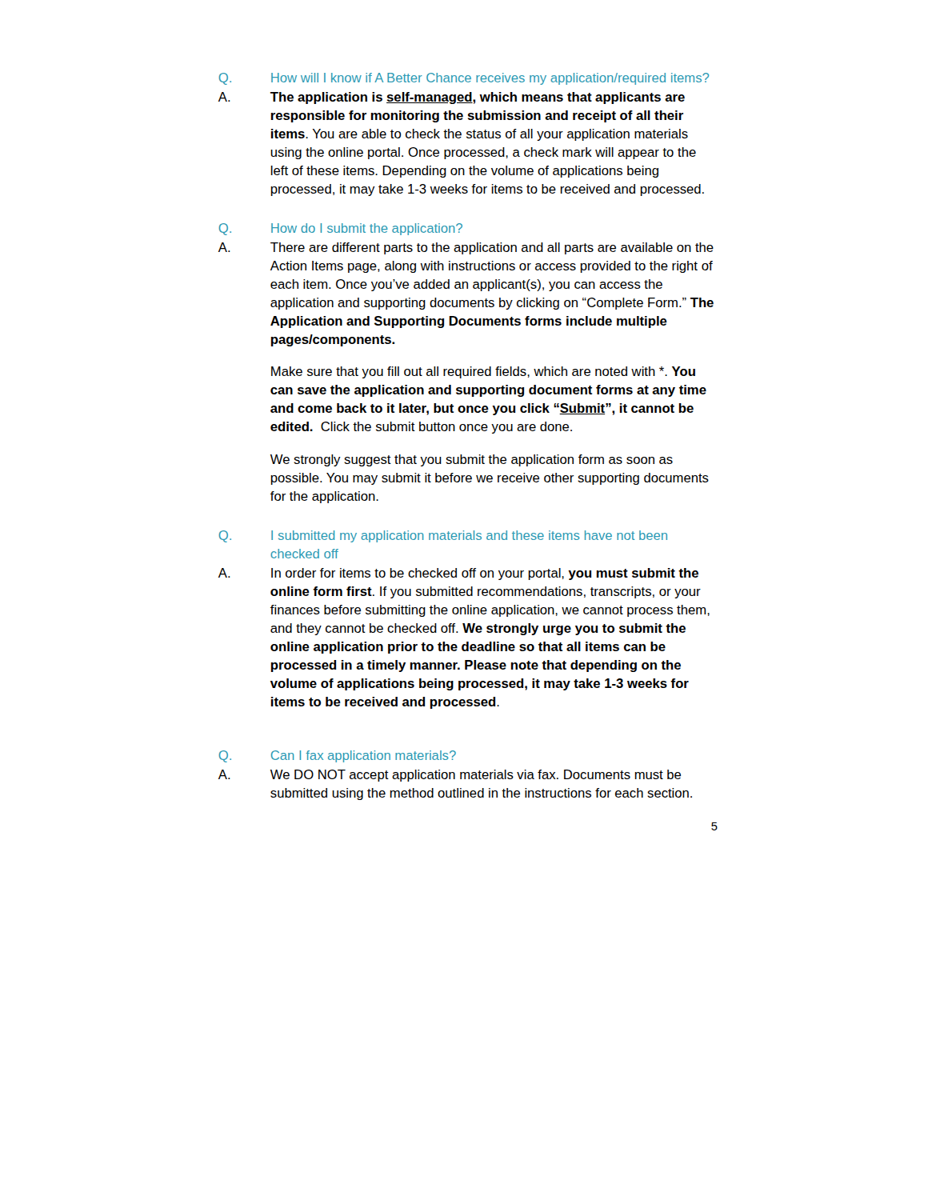Q.
How will I know if A Better Chance receives my application/required items?
A.
The application is self-managed, which means that applicants are responsible for monitoring the submission and receipt of all their items. You are able to check the status of all your application materials using the online portal. Once processed, a check mark will appear to the left of these items. Depending on the volume of applications being processed, it may take 1-3 weeks for items to be received and processed.
Q.
How do I submit the application?
A.
There are different parts to the application and all parts are available on the Action Items page, along with instructions or access provided to the right of each item. Once you’ve added an applicant(s), you can access the application and supporting documents by clicking on “Complete Form.” The Application and Supporting Documents forms include multiple pages/components.
Make sure that you fill out all required fields, which are noted with *. You can save the application and supporting document forms at any time and come back to it later, but once you click “Submit”, it cannot be edited. Click the submit button once you are done.
We strongly suggest that you submit the application form as soon as possible. You may submit it before we receive other supporting documents for the application.
Q.
I submitted my application materials and these items have not been checked off
A.
In order for items to be checked off on your portal, you must submit the online form first. If you submitted recommendations, transcripts, or your finances before submitting the online application, we cannot process them, and they cannot be checked off. We strongly urge you to submit the online application prior to the deadline so that all items can be processed in a timely manner. Please note that depending on the volume of applications being processed, it may take 1-3 weeks for items to be received and processed.
Q.
Can I fax application materials?
A.
We DO NOT accept application materials via fax. Documents must be submitted using the method outlined in the instructions for each section.
5